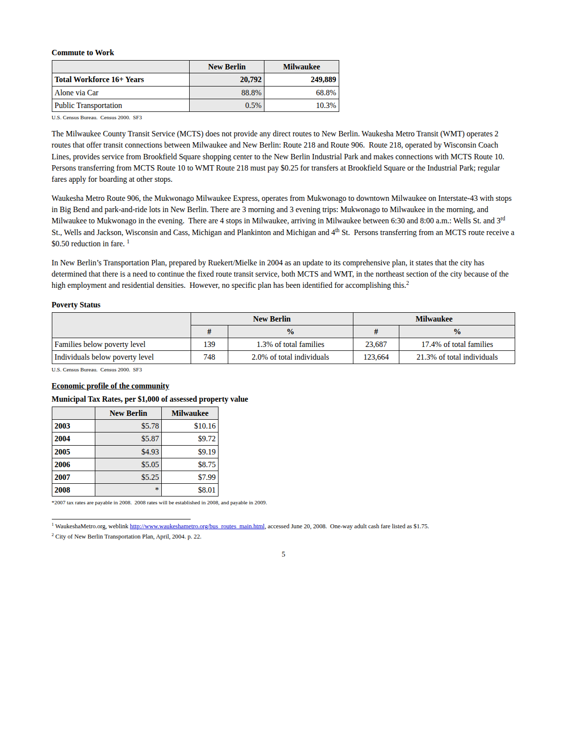Commute to Work
| | New Berlin | Milwaukee |
| --- | --- | --- |
| Total Workforce 16+ Years | 20,792 | 249,889 |
| Alone via Car | 88.8% | 68.8% |
| Public Transportation | 0.5% | 10.3% |
U.S. Census Bureau. Census 2000. SF3
The Milwaukee County Transit Service (MCTS) does not provide any direct routes to New Berlin. Waukesha Metro Transit (WMT) operates 2 routes that offer transit connections between Milwaukee and New Berlin: Route 218 and Route 906. Route 218, operated by Wisconsin Coach Lines, provides service from Brookfield Square shopping center to the New Berlin Industrial Park and makes connections with MCTS Route 10. Persons transferring from MCTS Route 10 to WMT Route 218 must pay $0.25 for transfers at Brookfield Square or the Industrial Park; regular fares apply for boarding at other stops.
Waukesha Metro Route 906, the Mukwonago Milwaukee Express, operates from Mukwonago to downtown Milwaukee on Interstate-43 with stops in Big Bend and park-and-ride lots in New Berlin. There are 3 morning and 3 evening trips: Mukwonago to Milwaukee in the morning, and Milwaukee to Mukwonago in the evening. There are 4 stops in Milwaukee, arriving in Milwaukee between 6:30 and 8:00 a.m.: Wells St. and 3rd St., Wells and Jackson, Wisconsin and Cass, Michigan and Plankinton and Michigan and 4th St. Persons transferring from an MCTS route receive a $0.50 reduction in fare. 1
In New Berlin’s Transportation Plan, prepared by Ruekert/Mielke in 2004 as an update to its comprehensive plan, it states that the city has determined that there is a need to continue the fixed route transit service, both MCTS and WMT, in the northeast section of the city because of the high employment and residential densities. However, no specific plan has been identified for accomplishing this.2
Poverty Status
| | New Berlin | Milwaukee |
| --- | --- | --- |
| # | % | # | % |
| Families below poverty level | 139 | 1.3% of total families | 23,687 | 17.4% of total families |
| Individuals below poverty level | 748 | 2.0% of total individuals | 123,664 | 21.3% of total individuals |
U.S. Census Bureau. Census 2000. SF3
Economic profile of the community
Municipal Tax Rates, per $1,000 of assessed property value
| | New Berlin | Milwaukee |
| --- | --- | --- |
| 2003 | $5.78 | $10.16 |
| 2004 | $5.87 | $9.72 |
| 2005 | $4.93 | $9.19 |
| 2006 | $5.05 | $8.75 |
| 2007 | $5.25 | $7.99 |
| 2008 | * | $8.01 |
*2007 tax rates are payable in 2008. 2008 rates will be established in 2008, and payable in 2009.
1 WaukeshaMetro.org, weblink http://www.waukeshametro.org/bus_routes_main.html, accessed June 20, 2008. One-way adult cash fare listed as $1.75.
2 City of New Berlin Transportation Plan, April, 2004. p. 22.
5